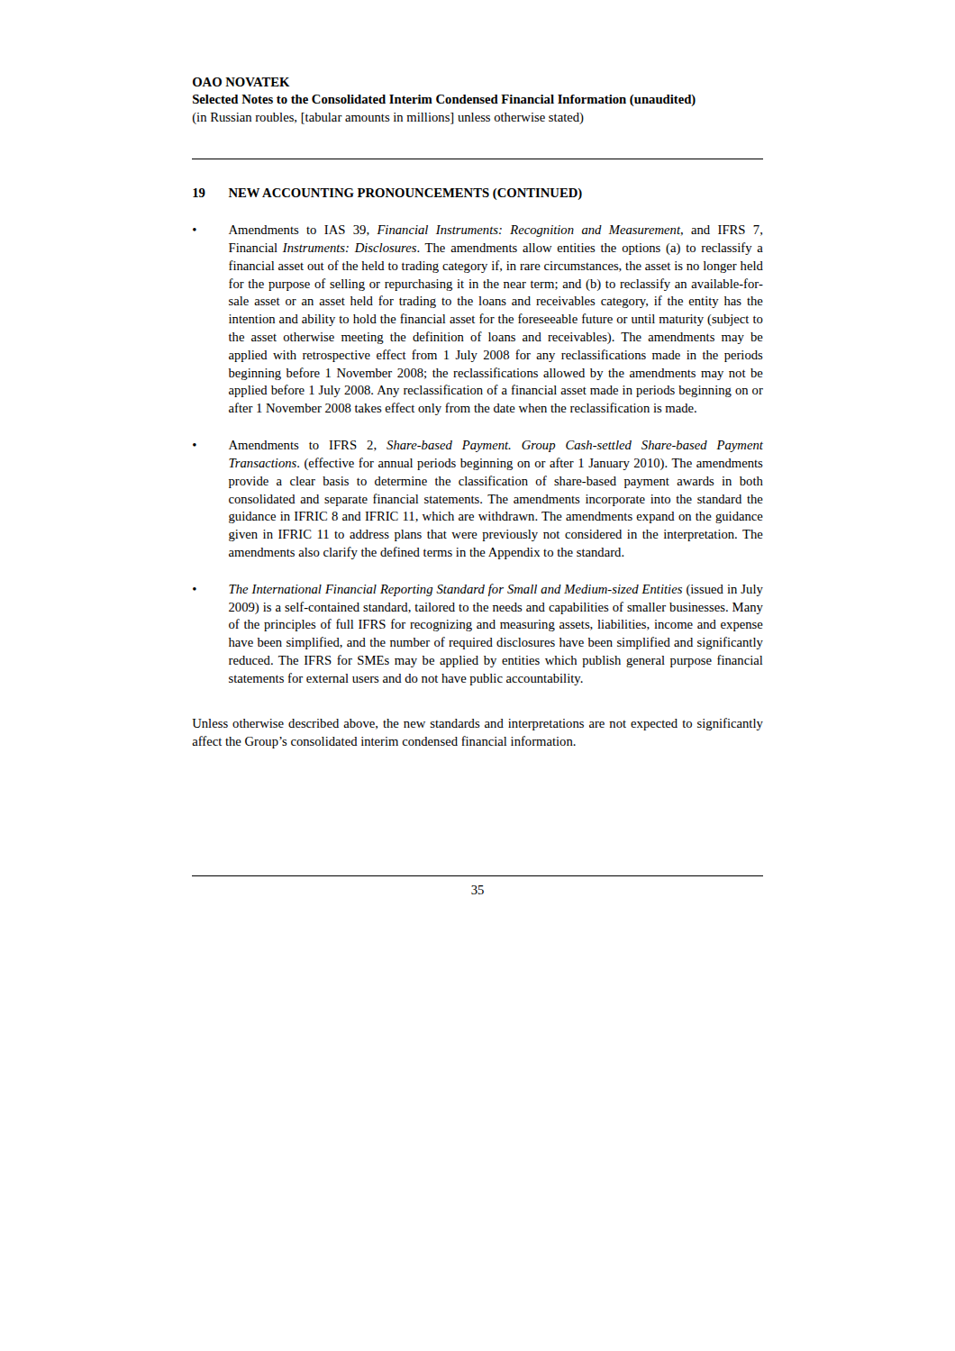OAO NOVATEK
Selected Notes to the Consolidated Interim Condensed Financial Information (unaudited)
(in Russian roubles, [tabular amounts in millions] unless otherwise stated)
19 NEW ACCOUNTING PRONOUNCEMENTS (CONTINUED)
•
Amendments to IAS 39, Financial Instruments: Recognition and Measurement, and IFRS 7, Financial Instruments: Disclosures. The amendments allow entities the options (a) to reclassify a financial asset out of the held to trading category if, in rare circumstances, the asset is no longer held for the purpose of selling or repurchasing it in the near term; and (b) to reclassify an available-for-sale asset or an asset held for trading to the loans and receivables category, if the entity has the intention and ability to hold the financial asset for the foreseeable future or until maturity (subject to the asset otherwise meeting the definition of loans and receivables). The amendments may be applied with retrospective effect from 1 July 2008 for any reclassifications made in the periods beginning before 1 November 2008; the reclassifications allowed by the amendments may not be applied before 1 July 2008. Any reclassification of a financial asset made in periods beginning on or after 1 November 2008 takes effect only from the date when the reclassification is made.
•
Amendments to IFRS 2, Share-based Payment. Group Cash-settled Share-based Payment Transactions. (effective for annual periods beginning on or after 1 January 2010). The amendments provide a clear basis to determine the classification of share-based payment awards in both consolidated and separate financial statements. The amendments incorporate into the standard the guidance in IFRIC 8 and IFRIC 11, which are withdrawn. The amendments expand on the guidance given in IFRIC 11 to address plans that were previously not considered in the interpretation. The amendments also clarify the defined terms in the Appendix to the standard.
•
The International Financial Reporting Standard for Small and Medium-sized Entities (issued in July 2009) is a self-contained standard, tailored to the needs and capabilities of smaller businesses. Many of the principles of full IFRS for recognizing and measuring assets, liabilities, income and expense have been simplified, and the number of required disclosures have been simplified and significantly reduced. The IFRS for SMEs may be applied by entities which publish general purpose financial statements for external users and do not have public accountability.
Unless otherwise described above, the new standards and interpretations are not expected to significantly affect the Group’s consolidated interim condensed financial information.
35